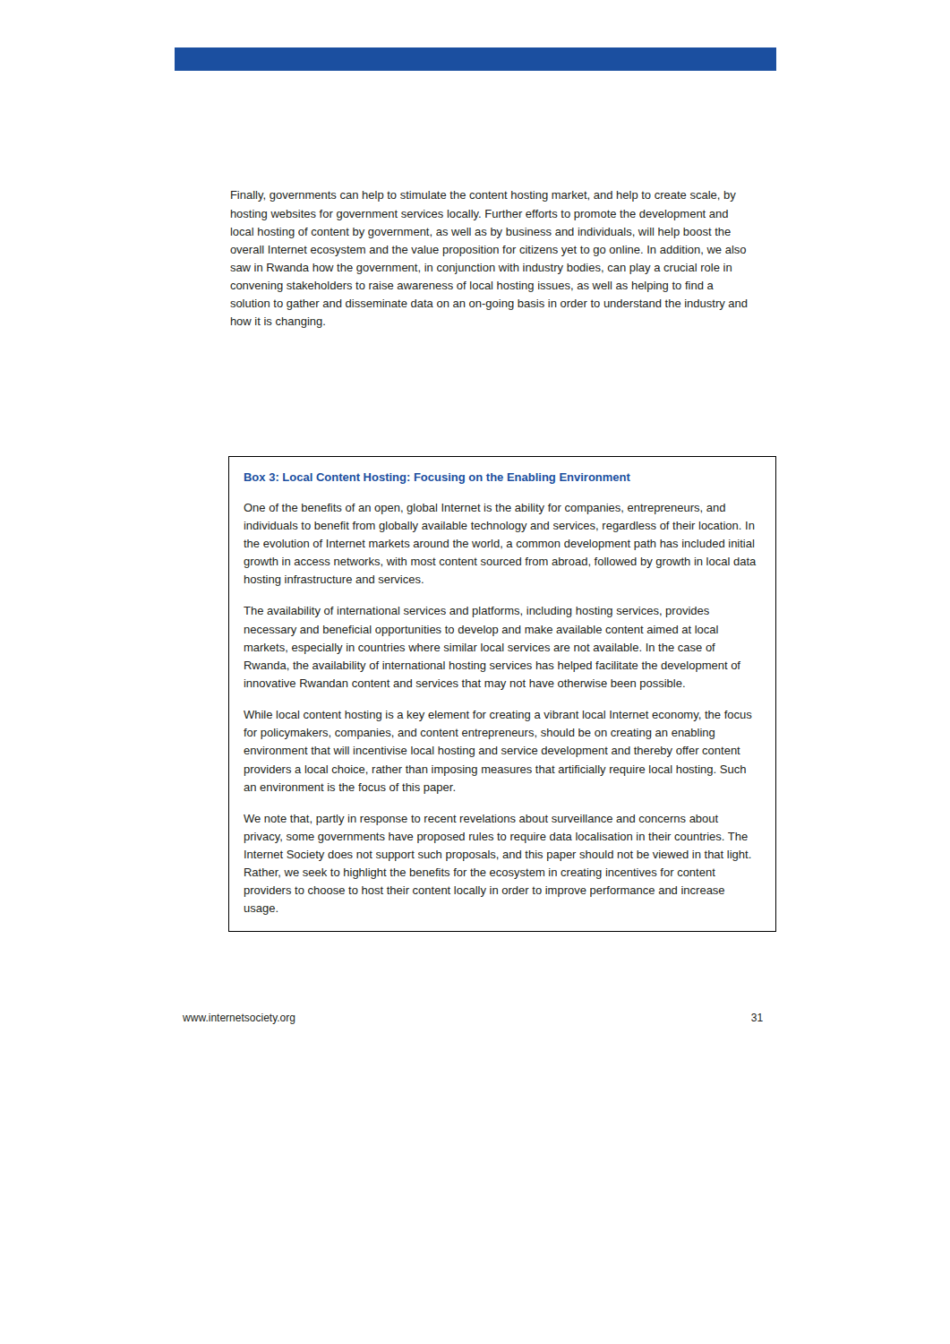Finally, governments can help to stimulate the content hosting market, and help to create scale, by hosting websites for government services locally. Further efforts to promote the development and local hosting of content by government, as well as by business and individuals, will help boost the overall Internet ecosystem and the value proposition for citizens yet to go online. In addition, we also saw in Rwanda how the government, in conjunction with industry bodies, can play a crucial role in convening stakeholders to raise awareness of local hosting issues, as well as helping to find a solution to gather and disseminate data on an on-going basis in order to understand the industry and how it is changing.
Box 3: Local Content Hosting: Focusing on the Enabling Environment
One of the benefits of an open, global Internet is the ability for companies, entrepreneurs, and individuals to benefit from globally available technology and services, regardless of their location. In the evolution of Internet markets around the world, a common development path has included initial growth in access networks, with most content sourced from abroad, followed by growth in local data hosting infrastructure and services.
The availability of international services and platforms, including hosting services, provides necessary and beneficial opportunities to develop and make available content aimed at local markets, especially in countries where similar local services are not available. In the case of Rwanda, the availability of international hosting services has helped facilitate the development of innovative Rwandan content and services that may not have otherwise been possible.
While local content hosting is a key element for creating a vibrant local Internet economy, the focus for policymakers, companies, and content entrepreneurs, should be on creating an enabling environment that will incentivise local hosting and service development and thereby offer content providers a local choice, rather than imposing measures that artificially require local hosting. Such an environment is the focus of this paper.
We note that, partly in response to recent revelations about surveillance and concerns about privacy, some governments have proposed rules to require data localisation in their countries. The Internet Society does not support such proposals, and this paper should not be viewed in that light. Rather, we seek to highlight the benefits for the ecosystem in creating incentives for content providers to choose to host their content locally in order to improve performance and increase usage.
www.internetsociety.org
31